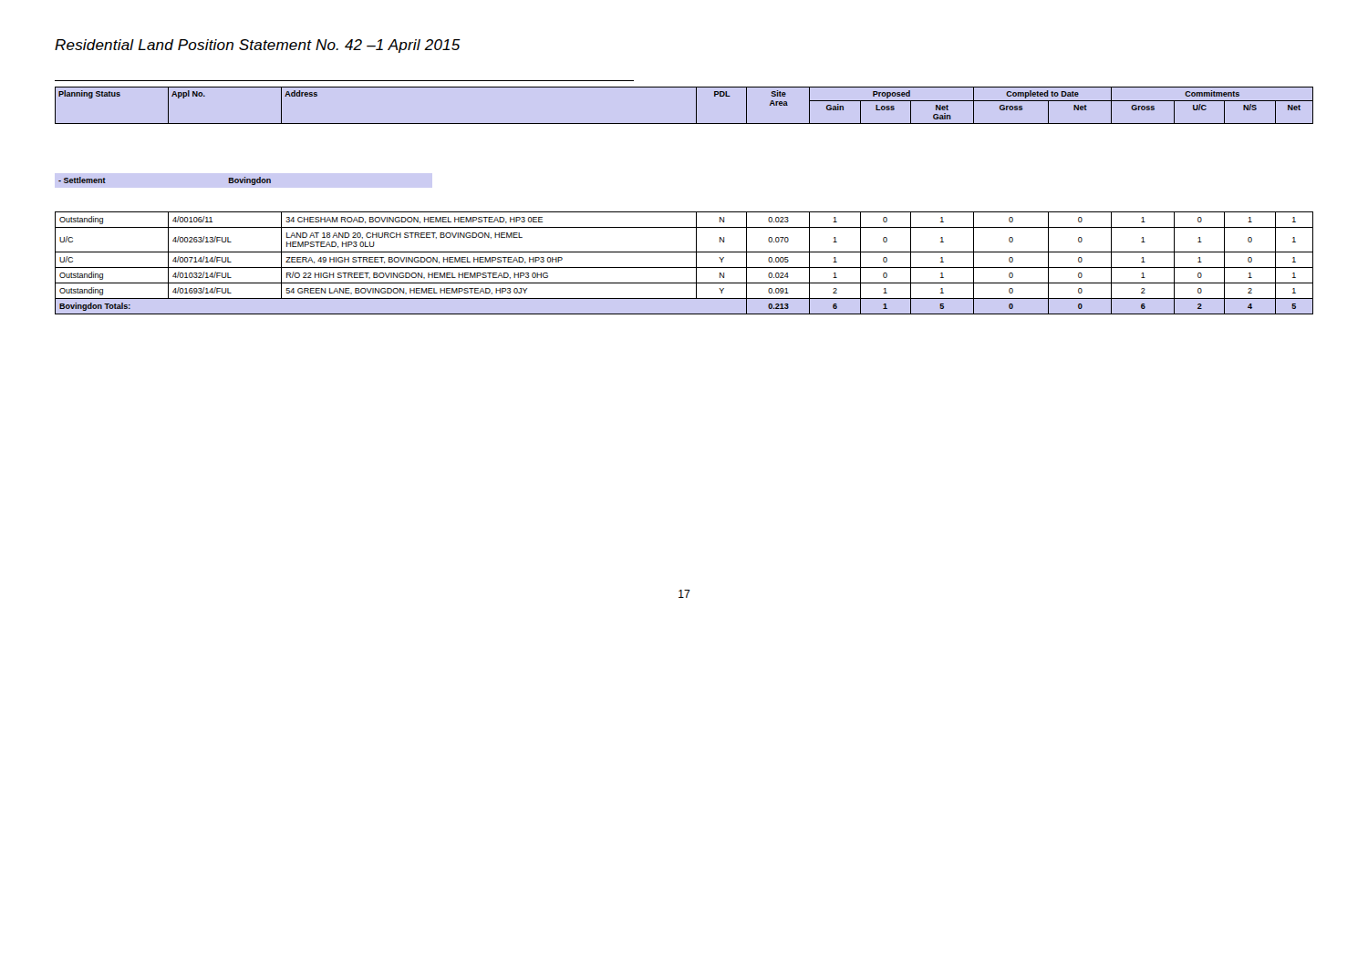Residential Land Position Statement No. 42 –1 April 2015
| Planning Status | Appl No. | Address | PDL | Site Area | Proposed | Completed to Date | Commitments |
| --- | --- | --- | --- | --- | --- | --- | --- |
| Gain | Loss | Net Gain | Gross | Net | Gross | U/C | N/S | Net |
| - Settlement | Bovingdon |
| Outstanding | 4/00106/11 | 34 CHESHAM ROAD, BOVINGDON, HEMEL HEMPSTEAD, HP3 0EE | N | 0.023 | 1 | 0 | 1 | 0 | 0 | 1 | 0 | 1 | 1 |
| U/C | 4/00263/13/FUL | LAND AT 18 AND 20, CHURCH STREET, BOVINGDON, HEMEL HEMPSTEAD, HP3 0LU | N | 0.070 | 1 | 0 | 1 | 0 | 0 | 1 | 1 | 0 | 1 |
| U/C | 4/00714/14/FUL | ZEERA, 49 HIGH STREET, BOVINGDON, HEMEL HEMPSTEAD, HP3 0HP | Y | 0.005 | 1 | 0 | 1 | 0 | 0 | 1 | 1 | 0 | 1 |
| Outstanding | 4/01032/14/FUL | R/O 22 HIGH STREET, BOVINGDON, HEMEL HEMPSTEAD, HP3 0HG | N | 0.024 | 1 | 0 | 1 | 0 | 0 | 1 | 0 | 1 | 1 |
| Outstanding | 4/01693/14/FUL | 54 GREEN LANE, BOVINGDON, HEMEL HEMPSTEAD, HP3 0JY | Y | 0.091 | 2 | 1 | 1 | 0 | 0 | 2 | 0 | 2 | 1 |
| Bovingdon Totals: | 0.213 | 6 | 1 | 5 | 0 | 0 | 6 | 2 | 4 | 5 |
17